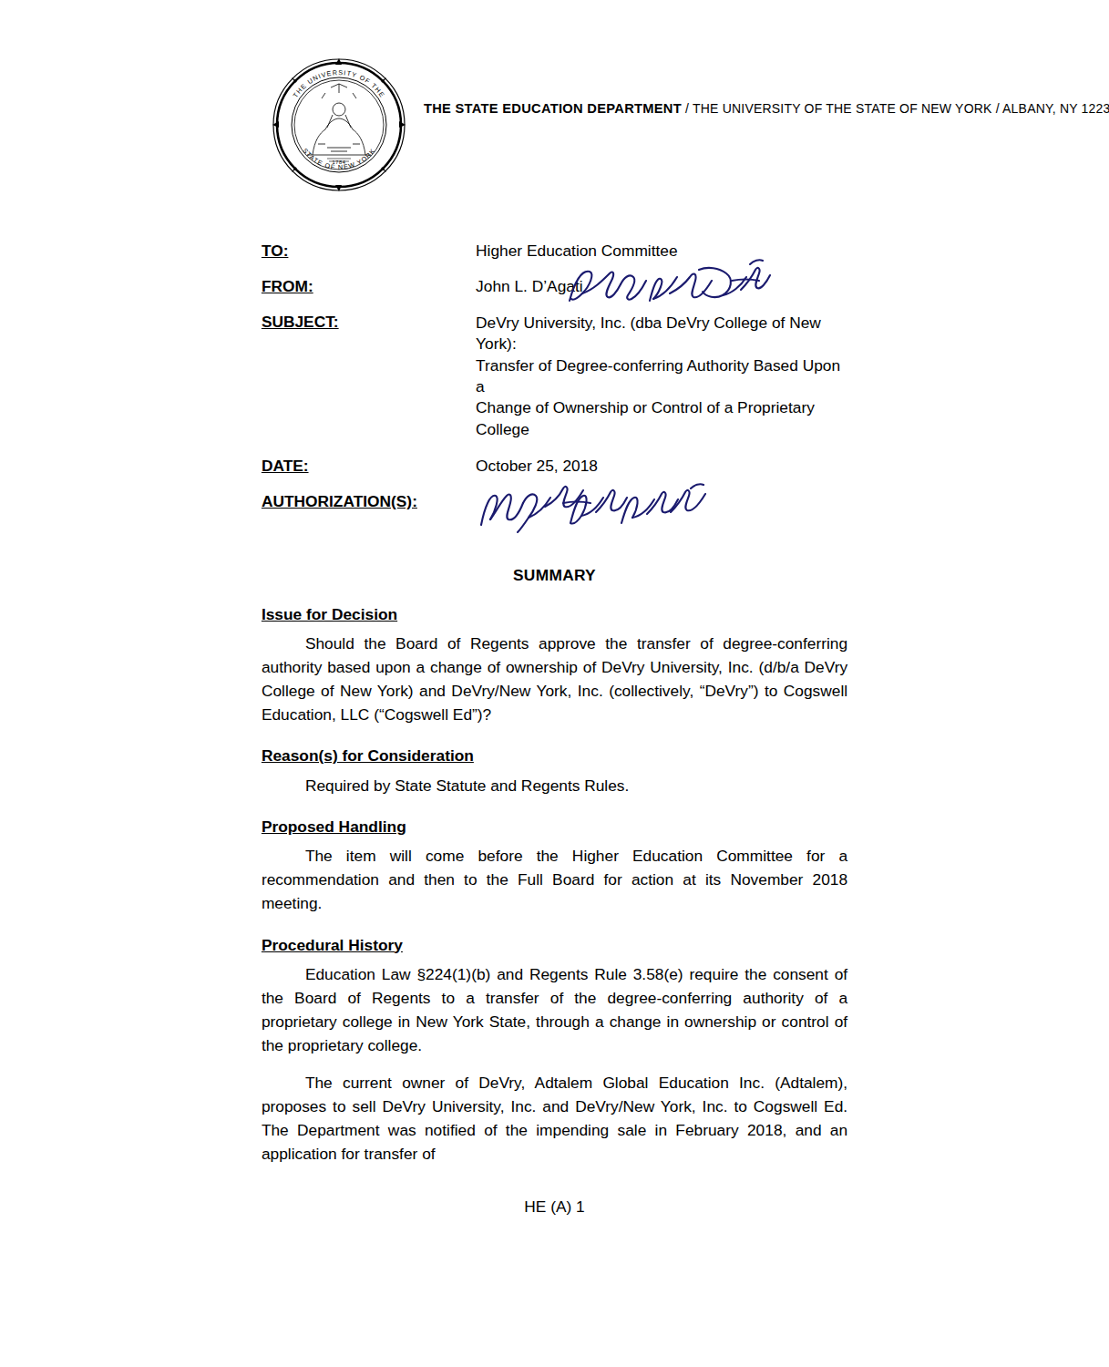THE UNIVERSITY OF THE STATE OF NEW YORK 1784
THE STATE EDUCATION DEPARTMENT / THE UNIVERSITY OF THE STATE OF NEW YORK / ALBANY, NY 12234
| TO: | Higher Education Committee |
| FROM: | John L. D’Agati |
| SUBJECT: | DeVry University, Inc. (dba DeVry College of New York): Transfer of Degree-conferring Authority Based Upon a Change of Ownership or Control of a Proprietary College |
| DATE: | October 25, 2018 |
| AUTHORIZATION(S): | |
SUMMARY
Issue for Decision
Should the Board of Regents approve the transfer of degree-conferring authority based upon a change of ownership of DeVry University, Inc. (d/b/a DeVry College of New York) and DeVry/New York, Inc. (collectively, “DeVry”) to Cogswell Education, LLC (“Cogswell Ed”)?
Reason(s) for Consideration
Required by State Statute and Regents Rules.
Proposed Handling
The item will come before the Higher Education Committee for a recommendation and then to the Full Board for action at its November 2018 meeting.
Procedural History
Education Law §224(1)(b) and Regents Rule 3.58(e) require the consent of the Board of Regents to a transfer of the degree-conferring authority of a proprietary college in New York State, through a change in ownership or control of the proprietary college.
The current owner of DeVry, Adtalem Global Education Inc. (Adtalem), proposes to sell DeVry University, Inc. and DeVry/New York, Inc. to Cogswell Ed. The Department was notified of the impending sale in February 2018, and an application for transfer of
HE (A) 1